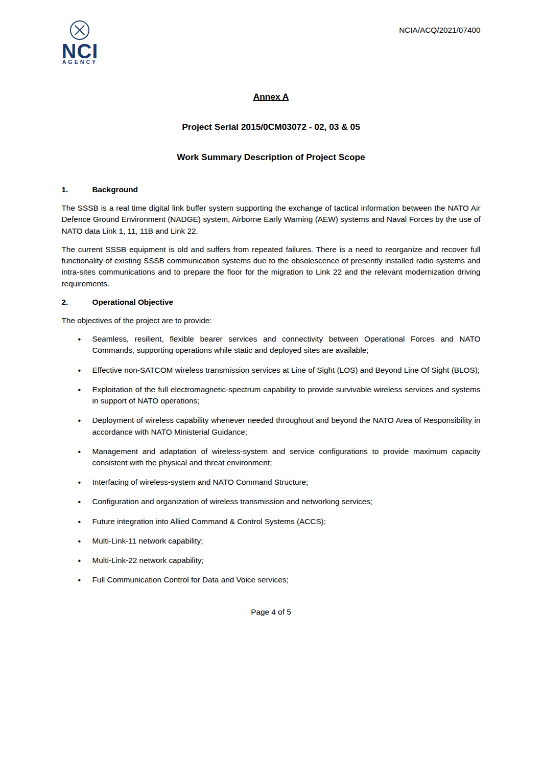NCI
AGENCY
NCIA/ACQ/2021/07400
Annex A
Project Serial 2015/0CM03072 - 02, 03 & 05
Work Summary Description of Project Scope
1. Background
The SSSB is a real time digital link buffer system supporting the exchange of tactical information between the NATO Air Defence Ground Environment (NADGE) system, Airborne Early Warning (AEW) systems and Naval Forces by the use of NATO data Link 1, 11, 11B and Link 22.
The current SSSB equipment is old and suffers from repeated failures. There is a need to reorganize and recover full functionality of existing SSSB communication systems due to the obsolescence of presently installed radio systems and intra-sites communications and to prepare the floor for the migration to Link 22 and the relevant modernization driving requirements.
2. Operational Objective
The objectives of the project are to provide:
Seamless, resilient, flexible bearer services and connectivity between Operational Forces and NATO Commands, supporting operations while static and deployed sites are available;
Effective non-SATCOM wireless transmission services at Line of Sight (LOS) and Beyond Line Of Sight (BLOS);
Exploitation of the full electromagnetic-spectrum capability to provide survivable wireless services and systems in support of NATO operations;
Deployment of wireless capability whenever needed throughout and beyond the NATO Area of Responsibility in accordance with NATO Ministerial Guidance;
Management and adaptation of wireless-system and service configurations to provide maximum capacity consistent with the physical and threat environment;
Interfacing of wireless-system and NATO Command Structure;
Configuration and organization of wireless transmission and networking services;
Future integration into Allied Command & Control Systems (ACCS);
Multi-Link-11 network capability;
Multi-Link-22 network capability;
Full Communication Control for Data and Voice services;
Page 4 of 5